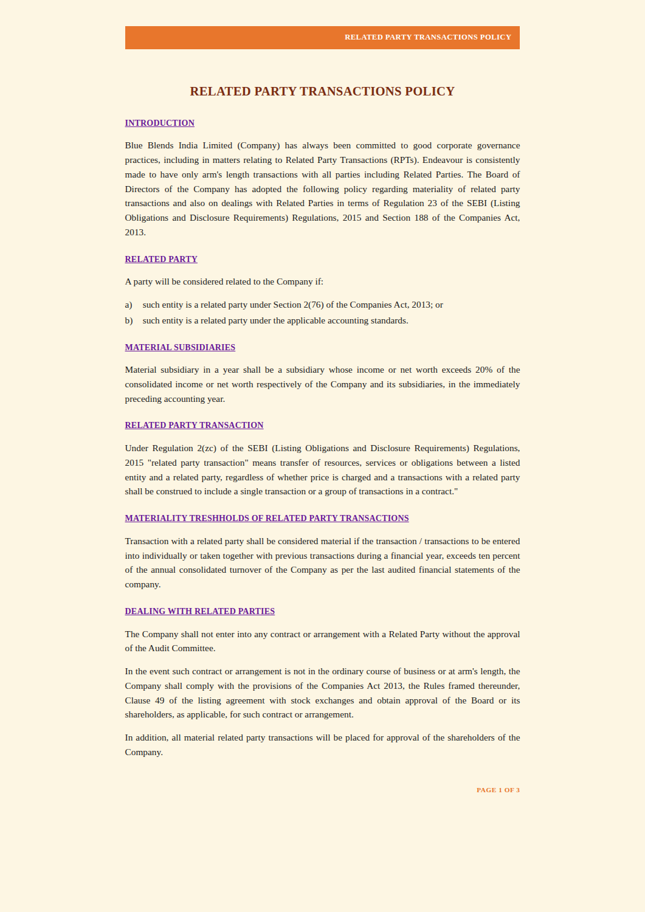RELATED PARTY TRANSACTIONS POLICY
RELATED PARTY TRANSACTIONS POLICY
INTRODUCTION
Blue Blends India Limited (Company) has always been committed to good corporate governance practices, including in matters relating to Related Party Transactions (RPTs). Endeavour is consistently made to have only arm's length transactions with all parties including Related Parties. The Board of Directors of the Company has adopted the following policy regarding materiality of related party transactions and also on dealings with Related Parties in terms of Regulation 23 of the SEBI (Listing Obligations and Disclosure Requirements) Regulations, 2015 and Section 188 of the Companies Act, 2013.
RELATED PARTY
A party will be considered related to the Company if:
a) such entity is a related party under Section 2(76) of the Companies Act, 2013; or
b) such entity is a related party under the applicable accounting standards.
MATERIAL SUBSIDIARIES
Material subsidiary in a year shall be a subsidiary whose income or net worth exceeds 20% of the consolidated income or net worth respectively of the Company and its subsidiaries, in the immediately preceding accounting year.
RELATED PARTY TRANSACTION
Under Regulation 2(zc) of the SEBI (Listing Obligations and Disclosure Requirements) Regulations, 2015 "related party transaction" means transfer of resources, services or obligations between a listed entity and a related party, regardless of whether price is charged and a transactions with a related party shall be construed to include a single transaction or a group of transactions in a contract."
MATERIALITY TRESHHOLDS OF RELATED PARTY TRANSACTIONS
Transaction with a related party shall be considered material if the transaction / transactions to be entered into individually or taken together with previous transactions during a financial year, exceeds ten percent of the annual consolidated turnover of the Company as per the last audited financial statements of the company.
DEALING WITH RELATED PARTIES
The Company shall not enter into any contract or arrangement with a Related Party without the approval of the Audit Committee.
In the event such contract or arrangement is not in the ordinary course of business or at arm's length, the Company shall comply with the provisions of the Companies Act 2013, the Rules framed thereunder, Clause 49 of the listing agreement with stock exchanges and obtain approval of the Board or its shareholders, as applicable, for such contract or arrangement.
In addition, all material related party transactions will be placed for approval of the shareholders of the Company.
PAGE 1 OF 3